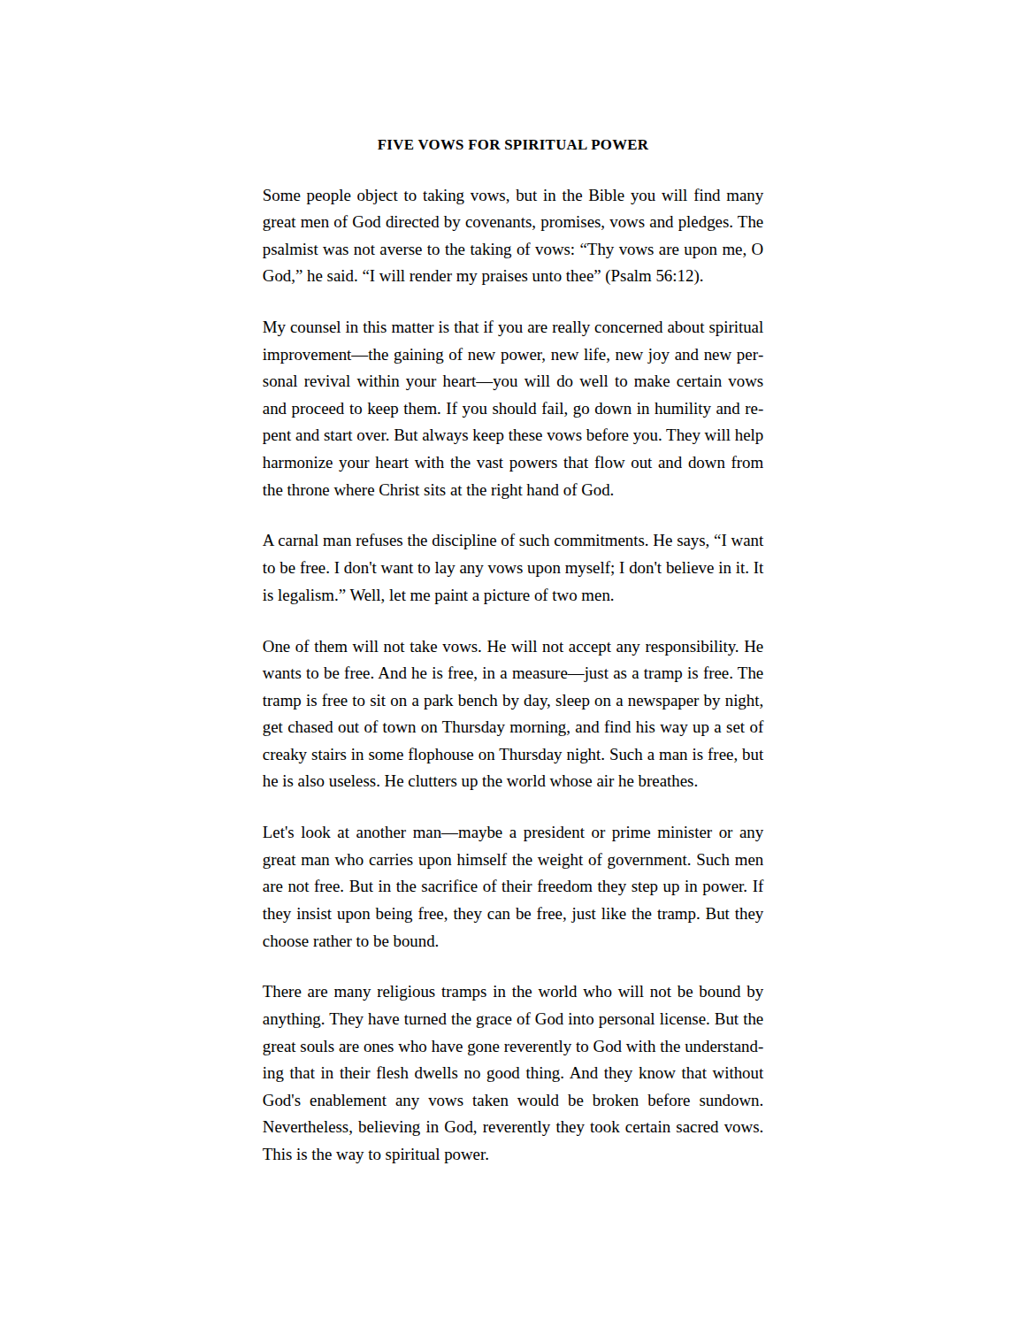FIVE VOWS FOR SPIRITUAL POWER
Some people object to taking vows, but in the Bible you will find many great men of God directed by covenants, promises, vows and pledges. The psalmist was not averse to the taking of vows: “Thy vows are upon me, O God,” he said. “I will render my praises unto thee” (Psalm 56:12).
My counsel in this matter is that if you are really concerned about spiritual improvement—the gaining of new power, new life, new joy and new personal revival within your heart—you will do well to make certain vows and proceed to keep them. If you should fail, go down in humility and repent and start over. But always keep these vows before you. They will help harmonize your heart with the vast powers that flow out and down from the throne where Christ sits at the right hand of God.
A carnal man refuses the discipline of such commitments. He says, “I want to be free. I don't want to lay any vows upon myself; I don't believe in it. It is legalism.” Well, let me paint a picture of two men.
One of them will not take vows. He will not accept any responsibility. He wants to be free. And he is free, in a measure—just as a tramp is free. The tramp is free to sit on a park bench by day, sleep on a newspaper by night, get chased out of town on Thursday morning, and find his way up a set of creaky stairs in some flophouse on Thursday night. Such a man is free, but he is also useless. He clutters up the world whose air he breathes.
Let's look at another man—maybe a president or prime minister or any great man who carries upon himself the weight of government. Such men are not free. But in the sacrifice of their freedom they step up in power. If they insist upon being free, they can be free, just like the tramp. But they choose rather to be bound.
There are many religious tramps in the world who will not be bound by anything. They have turned the grace of God into personal license. But the great souls are ones who have gone reverently to God with the understanding that in their flesh dwells no good thing. And they know that without God's enablement any vows taken would be broken before sundown. Nevertheless, believing in God, reverently they took certain sacred vows. This is the way to spiritual power.